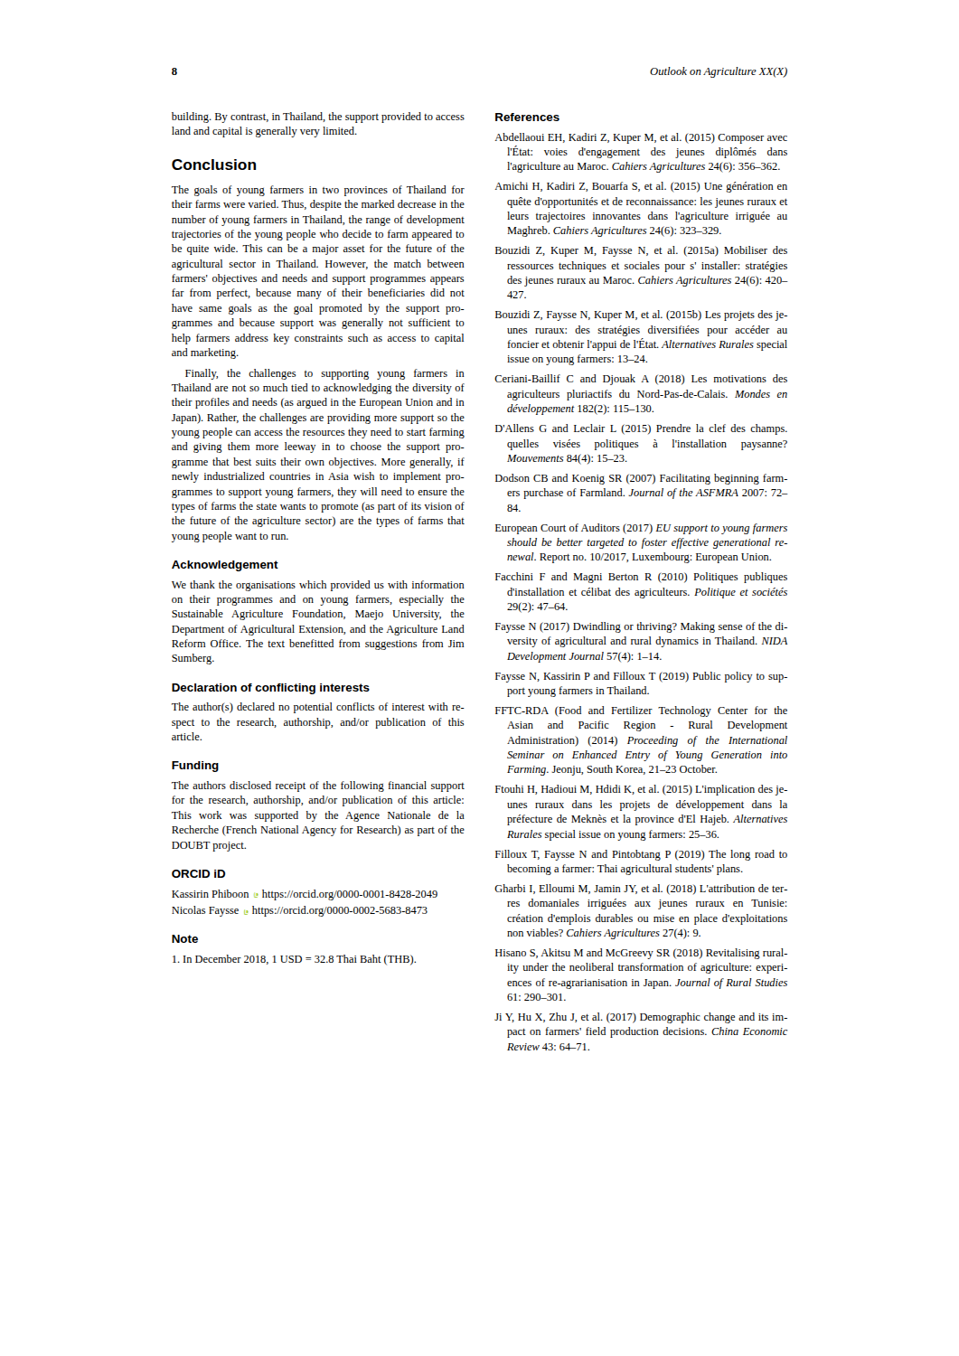8 Outlook on Agriculture XX(X)
building. By contrast, in Thailand, the support provided to access land and capital is generally very limited.
Conclusion
The goals of young farmers in two provinces of Thailand for their farms were varied. Thus, despite the marked decrease in the number of young farmers in Thailand, the range of development trajectories of the young people who decide to farm appeared to be quite wide. This can be a major asset for the future of the agricultural sector in Thailand. However, the match between farmers' objectives and needs and support programmes appears far from perfect, because many of their beneficiaries did not have same goals as the goal promoted by the support programmes and because support was generally not sufficient to help farmers address key constraints such as access to capital and marketing.
Finally, the challenges to supporting young farmers in Thailand are not so much tied to acknowledging the diversity of their profiles and needs (as argued in the European Union and in Japan). Rather, the challenges are providing more support so the young people can access the resources they need to start farming and giving them more leeway in to choose the support programme that best suits their own objectives. More generally, if newly industrialized countries in Asia wish to implement programmes to support young farmers, they will need to ensure the types of farms the state wants to promote (as part of its vision of the future of the agriculture sector) are the types of farms that young people want to run.
Acknowledgement
We thank the organisations which provided us with information on their programmes and on young farmers, especially the Sustainable Agriculture Foundation, Maejo University, the Department of Agricultural Extension, and the Agriculture Land Reform Office. The text benefitted from suggestions from Jim Sumberg.
Declaration of conflicting interests
The author(s) declared no potential conflicts of interest with respect to the research, authorship, and/or publication of this article.
Funding
The authors disclosed receipt of the following financial support for the research, authorship, and/or publication of this article: This work was supported by the Agence Nationale de la Recherche (French National Agency for Research) as part of the DOUBT project.
ORCID iD
Kassirin Phiboon iD https://orcid.org/0000-0001-8428-2049
Nicolas Faysse iD https://orcid.org/0000-0002-5683-8473
Note
1. In December 2018, 1 USD = 32.8 Thai Baht (THB).
References
Abdellaoui EH, Kadiri Z, Kuper M, et al. (2015) Composer avec l'État: voies d'engagement des jeunes diplômés dans l'agriculture au Maroc. Cahiers Agricultures 24(6): 356–362.
Amichi H, Kadiri Z, Bouarfa S, et al. (2015) Une génération en quête d'opportunités et de reconnaissance: les jeunes ruraux et leurs trajectoires innovantes dans l'agriculture irriguée au Maghreb. Cahiers Agricultures 24(6): 323–329.
Bouzidi Z, Kuper M, Faysse N, et al. (2015a) Mobiliser des ressources techniques et sociales pour s' installer: stratégies des jeunes ruraux au Maroc. Cahiers Agricultures 24(6): 420–427.
Bouzidi Z, Faysse N, Kuper M, et al. (2015b) Les projets des jeunes ruraux: des stratégies diversifiées pour accéder au foncier et obtenir l'appui de l'État. Alternatives Rurales special issue on young farmers: 13–24.
Ceriani-Baillif C and Djouak A (2018) Les motivations des agriculteurs pluriactifs du Nord-Pas-de-Calais. Mondes en développement 182(2): 115–130.
D'Allens G and Leclair L (2015) Prendre la clef des champs. quelles visées politiques à l'installation paysanne? Mouvements 84(4): 15–23.
Dodson CB and Koenig SR (2007) Facilitating beginning farmers purchase of Farmland. Journal of the ASFMRA 2007: 72–84.
European Court of Auditors (2017) EU support to young farmers should be better targeted to foster effective generational renewal. Report no. 10/2017, Luxembourg: European Union.
Facchini F and Magni Berton R (2010) Politiques publiques d'installation et célibat des agriculteurs. Politique et sociétés 29(2): 47–64.
Faysse N (2017) Dwindling or thriving? Making sense of the diversity of agricultural and rural dynamics in Thailand. NIDA Development Journal 57(4): 1–14.
Faysse N, Kassirin P and Filloux T (2019) Public policy to support young farmers in Thailand.
FFTC-RDA (Food and Fertilizer Technology Center for the Asian and Pacific Region - Rural Development Administration) (2014) Proceeding of the International Seminar on Enhanced Entry of Young Generation into Farming. Jeonju, South Korea, 21–23 October.
Ftouhi H, Hadioui M, Hdidi K, et al. (2015) L'implication des jeunes ruraux dans les projets de développement dans la préfecture de Meknès et la province d'El Hajeb. Alternatives Rurales special issue on young farmers: 25–36.
Filloux T, Faysse N and Pintobtang P (2019) The long road to becoming a farmer: Thai agricultural students' plans.
Gharbi I, Elloumi M, Jamin JY, et al. (2018) L'attribution de terres domaniales irriguées aux jeunes ruraux en Tunisie: création d'emplois durables ou mise en place d'exploitations non viables? Cahiers Agricultures 27(4): 9.
Hisano S, Akitsu M and McGreevy SR (2018) Revitalising rurality under the neoliberal transformation of agriculture: experiences of re-agrarianisation in Japan. Journal of Rural Studies 61: 290–301.
Ji Y, Hu X, Zhu J, et al. (2017) Demographic change and its impact on farmers' field production decisions. China Economic Review 43: 64–71.